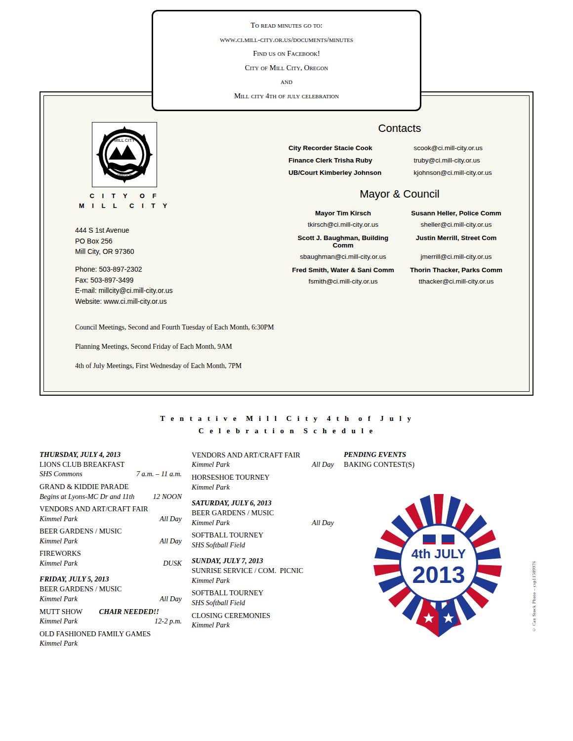To read minutes go to:
www.ci.mill-city.or.us/documents/minutes
Find us on Facebook!
City of Mill City, Oregon
and
Mill city 4th of july celebration
MILL CITY OREGON
C I T Y O F
M I L L C I T Y
444 S 1st Avenue
PO Box 256
Mill City, OR 97360
Phone: 503-897-2302
Fax: 503-897-3499
E-mail: millcity@ci.mill-city.or.us
Website: www.ci.mill-city.or.us
Council Meetings, Second and Fourth Tuesday of Each Month, 6:30PM
Planning Meetings, Second Friday of Each Month, 9AM
4th of July Meetings, First Wednesday of Each Month, 7PM
Contacts
| City Recorder Stacie Cook | scook@ci.mill-city.or.us |
| Finance Clerk Trisha Ruby | truby@ci.mill-city.or.us |
| UB/Court Kimberley Johnson | kjohnson@ci.mill-city.or.us |
Mayor & Council
| Mayor Tim Kirsch | Susann Heller, Police Comm |
| tkirsch@ci.mill-city.or.us | sheller@ci.mill-city.or.us |
| Scott J. Baughman, Building Comm | Justin Merrill, Street Com |
| sbaughman@ci.mill-city.or.us | jmerrill@ci.mill-city.or.us |
| Fred Smith, Water & Sani Comm | Thorin Thacker, Parks Comm |
| fsmith@ci.mill-city.or.us | tthacker@ci.mill-city.or.us |
T e n t a t i v e M i l l C i t y 4 t h o f J u l y
C e l e b r a t i o n S c h e d u l e
Thursday, July 4, 2013
Lions Club Breakfast
SHS Commons 7 a.m. – 11 a.m.
Grand & Kiddie Parade
Begins at Lyons-MC Dr and 11th 12 NOON
Vendors and Art/Craft Fair
Kimmel Park All Day
Beer Gardens / Music
Kimmel Park All Day
Fireworks
Kimmel Park DUSK
Friday, July 5, 2013
Beer Gardens / Music
Kimmel Park All Day
Mutt Show Chair Needed!!
Kimmel Park 12-2 p.m.
Old Fashioned Family Games
Kimmel Park
Vendors and Art/Craft Fair
Kimmel Park All Day
Horseshoe Tourney
Kimmel Park
Saturday, July 6, 2013
Beer Gardens / Music
Kimmel Park All Day
Softball Tourney
SHS Softball Field
Sunday, July 7, 2013
Sunrise Service / Com. Picnic
Kimmel Park
Softball Tourney
SHS Softball Field
Closing Ceremonies
Kimmel Park
Pending Events
Baking Contest(s)
4th JULY 2013
© Can Stock Photo – csp11509976